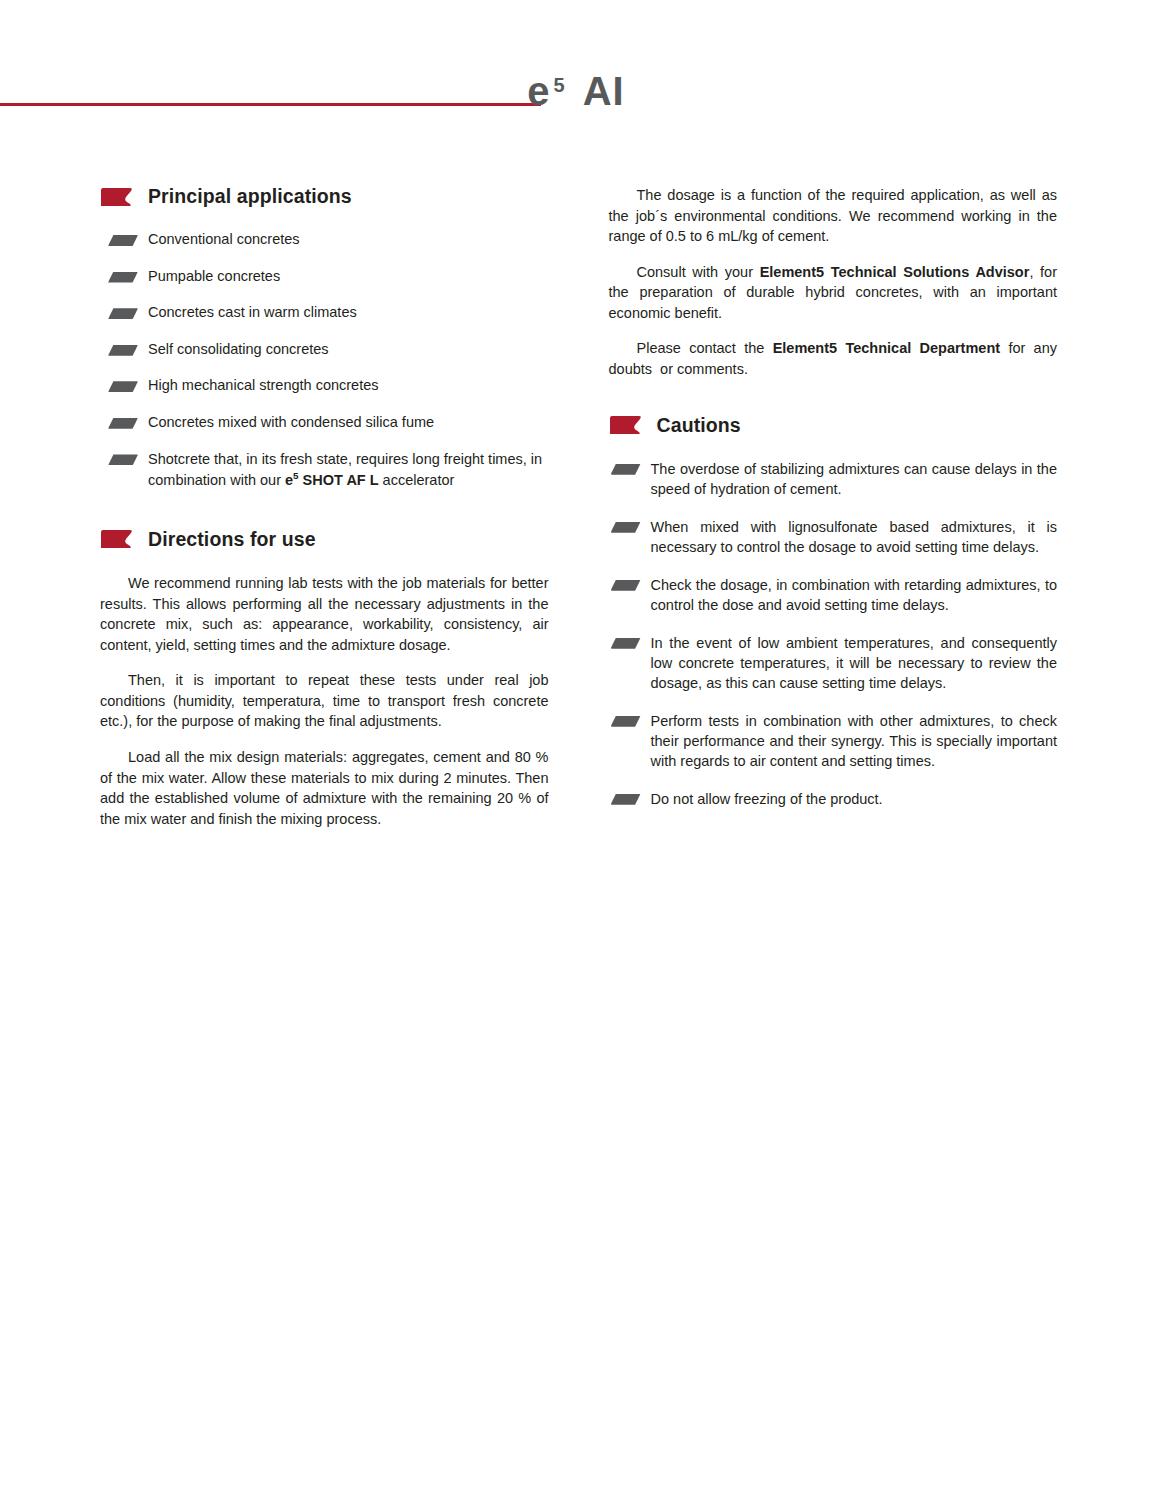e 5 AI
Principal applications
Conventional concretes
Pumpable concretes
Concretes cast in warm climates
Self consolidating concretes
High mechanical strength concretes
Concretes mixed with condensed silica fume
Shotcrete that, in its fresh state, requires long freight times, in combination with our e5 SHOT AF L accelerator
Directions for use
We recommend running lab tests with the job materials for better results. This allows performing all the necessary adjustments in the concrete mix, such as: appearance, workability, consistency, air content, yield, setting times and the admixture dosage.
Then, it is important to repeat these tests under real job conditions (humidity, temperatura, time to transport fresh concrete etc.), for the purpose of making the final adjustments.
Load all the mix design materials: aggregates, cement and 80 % of the mix water. Allow these materials to mix during 2 minutes. Then add the established volume of admixture with the remaining 20 % of the mix water and finish the mixing process.
The dosage is a function of the required application, as well as the job´s environmental conditions. We recommend working in the range of 0.5 to 6 mL/kg of cement.
Consult with your Element5 Technical Solutions Advisor, for the preparation of durable hybrid concretes, with an important economic benefit.
Please contact the Element5 Technical Department for any doubts or comments.
Cautions
The overdose of stabilizing admixtures can cause delays in the speed of hydration of cement.
When mixed with lignosulfonate based admixtures, it is necessary to control the dosage to avoid setting time delays.
Check the dosage, in combination with retarding admixtures, to control the dose and avoid setting time delays.
In the event of low ambient temperatures, and consequently low concrete temperatures, it will be necessary to review the dosage, as this can cause setting time delays.
Perform tests in combination with other admixtures, to check their performance and their synergy. This is specially important with regards to air content and setting times.
Do not allow freezing of the product.